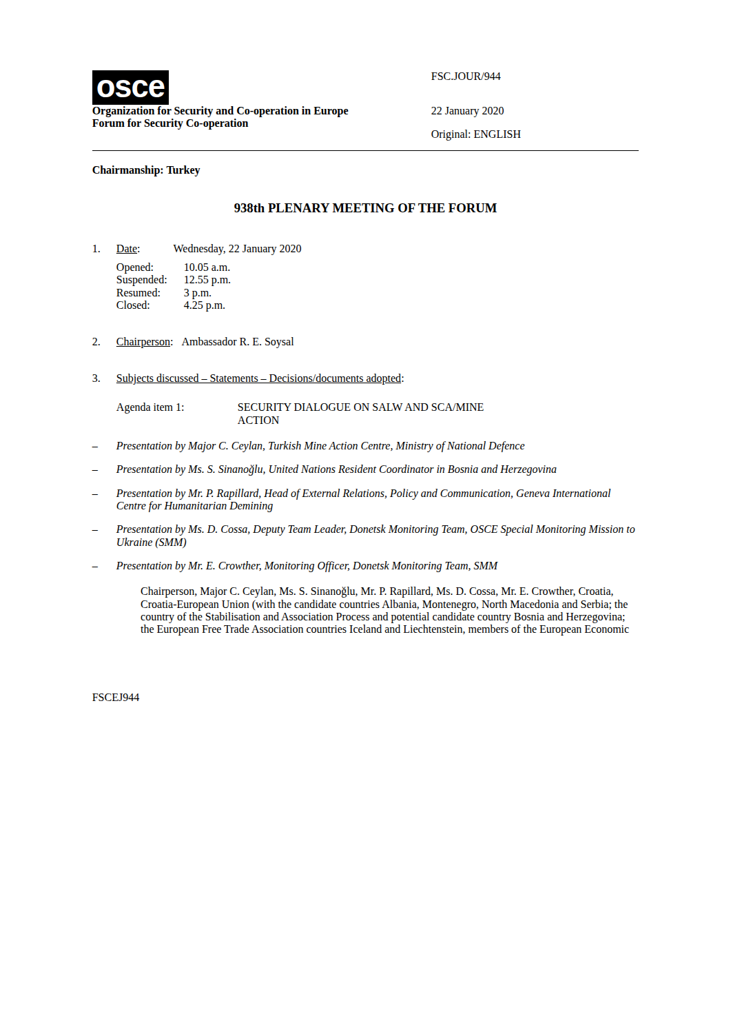| osce | FSC.JOUR/944 |
| Organization for Security and Co-operation in Europe Forum for Security Co-operation | 22 January 2020 Original: ENGLISH |
Chairmanship: Turkey
938th PLENARY MEETING OF THE FORUM
1.
Date: Wednesday, 22 January 2020
| Opened: | 10.05 a.m. |
| Suspended: | 12.55 p.m. |
| Resumed: | 3 p.m. |
| Closed: | 4.25 p.m. |
2.
Chairperson: Ambassador R. E. Soysal
3.
Subjects discussed – Statements – Decisions/documents adopted:
Agenda item 1:
SECURITY DIALOGUE ON SALW AND SCA/MINE
ACTION
– Presentation by Major C. Ceylan, Turkish Mine Action Centre, Ministry of National Defence
– Presentation by Ms. S. Sinanoğlu, United Nations Resident Coordinator in Bosnia and Herzegovina
– Presentation by Mr. P. Rapillard, Head of External Relations, Policy and Communication, Geneva International Centre for Humanitarian Demining
– Presentation by Ms. D. Cossa, Deputy Team Leader, Donetsk Monitoring Team, OSCE Special Monitoring Mission to Ukraine (SMM)
– Presentation by Mr. E. Crowther, Monitoring Officer, Donetsk Monitoring Team, SMM
Chairperson, Major C. Ceylan, Ms. S. Sinanoğlu, Mr. P. Rapillard, Ms. D. Cossa, Mr. E. Crowther, Croatia, Croatia-European Union (with the candidate countries Albania, Montenegro, North Macedonia and Serbia; the country of the Stabilisation and Association Process and potential candidate country Bosnia and Herzegovina; the European Free Trade Association countries Iceland and Liechtenstein, members of the European Economic
FSCEJ944